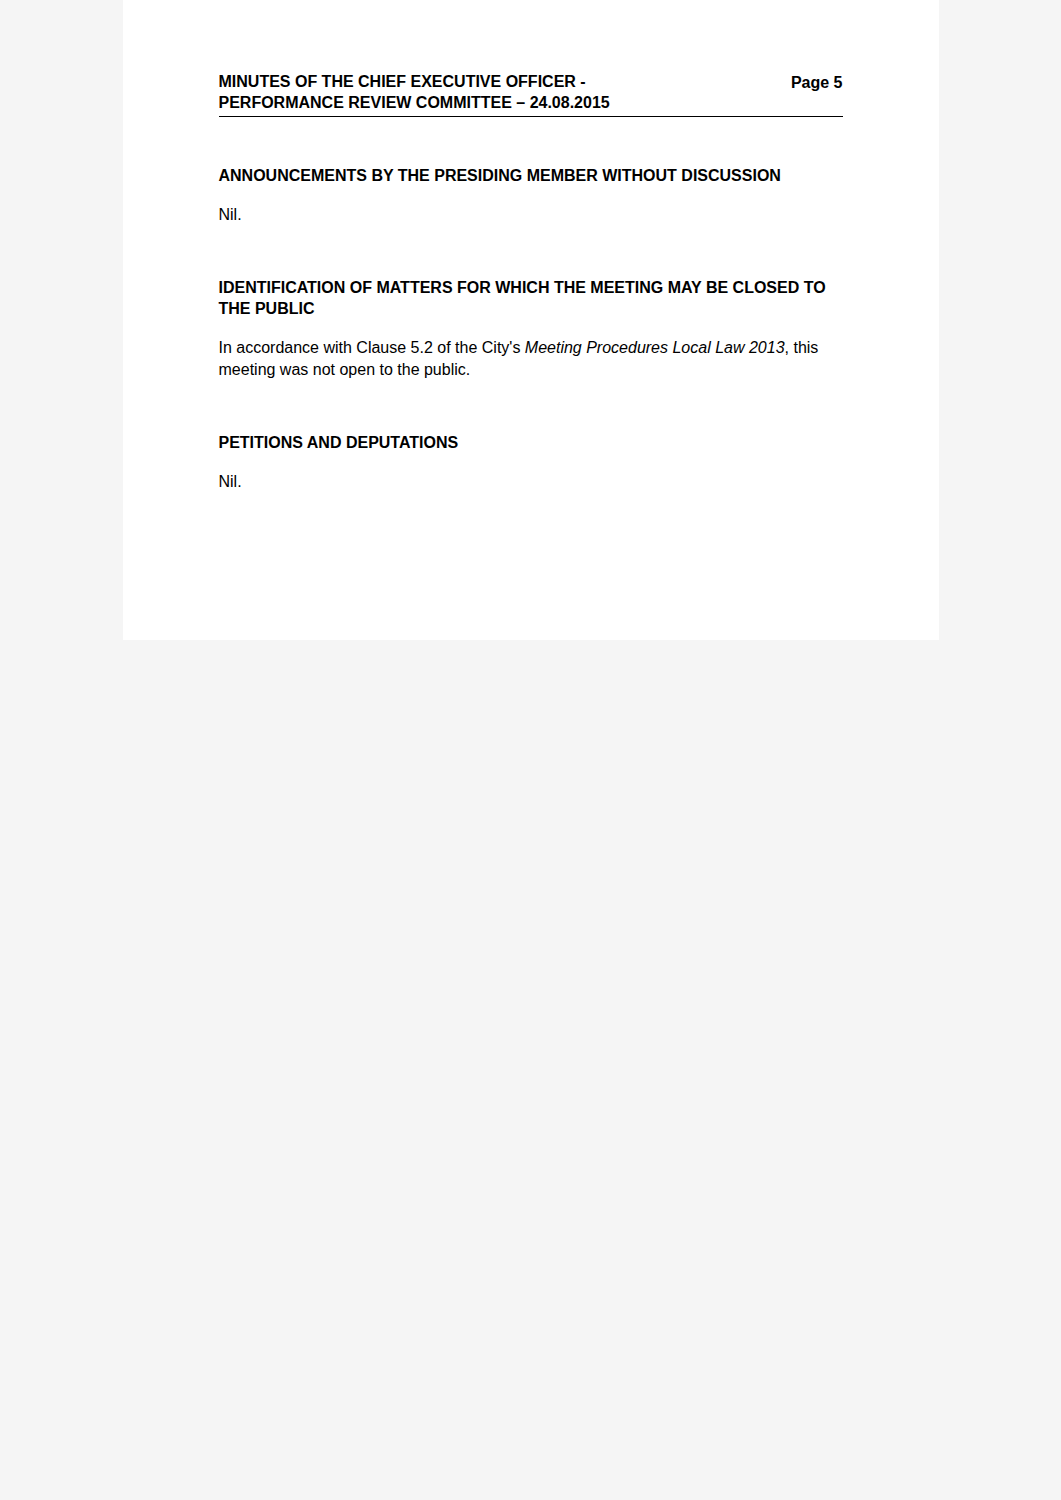Minutes of the Chief Executive Officer -
Performance Review Committee – 24.08.2015
Page 5
Announcements by the Presiding Member without Discussion
Nil.
Identification of Matters for which the Meeting may be Closed to the Public
In accordance with Clause 5.2 of the City's Meeting Procedures Local Law 2013, this meeting was not open to the public.
Petitions and Deputations
Nil.